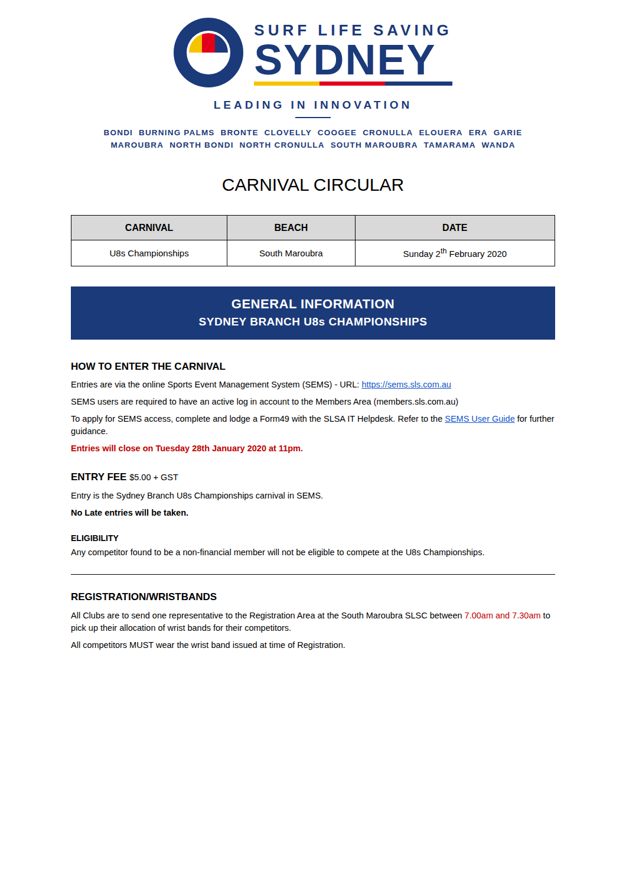SURF LIFE SAVING
SYDNEY
LEADING IN INNOVATION
BONDI BURNING PALMS BRONTE CLOVELLY COOGEE CRONULLA ELOUERA ERA GARIE
MAROUBRA NORTH BONDI NORTH CRONULLA SOUTH MAROUBRA TAMARAMA WANDA
CARNIVAL CIRCULAR
| CARNIVAL | BEACH | DATE |
| --- | --- | --- |
| U8s Championships | South Maroubra | Sunday 2 th February 2020 |
GENERAL INFORMATION
SYDNEY BRANCH U8s CHAMPIONSHIPS
HOW TO ENTER THE CARNIVAL
Entries are via the online Sports Event Management System (SEMS) - URL: https://sems.sls.com.au
SEMS users are required to have an active log in account to the Members Area (members.sls.com.au)
To apply for SEMS access, complete and lodge a Form49 with the SLSA IT Helpdesk. Refer to the SEMS User Guide for further guidance.
Entries will close on Tuesday 28th January 2020 at 11pm.
ENTRY FEE $5.00 + GST
Entry is the Sydney Branch U8s Championships carnival in SEMS.
No Late entries will be taken.
ELIGIBILITY
Any competitor found to be a non-financial member will not be eligible to compete at the U8s Championships.
REGISTRATION/WRISTBANDS
All Clubs are to send one representative to the Registration Area at the South Maroubra SLSC between 7.00am and 7.30am to pick up their allocation of wrist bands for their competitors.
All competitors MUST wear the wrist band issued at time of Registration.